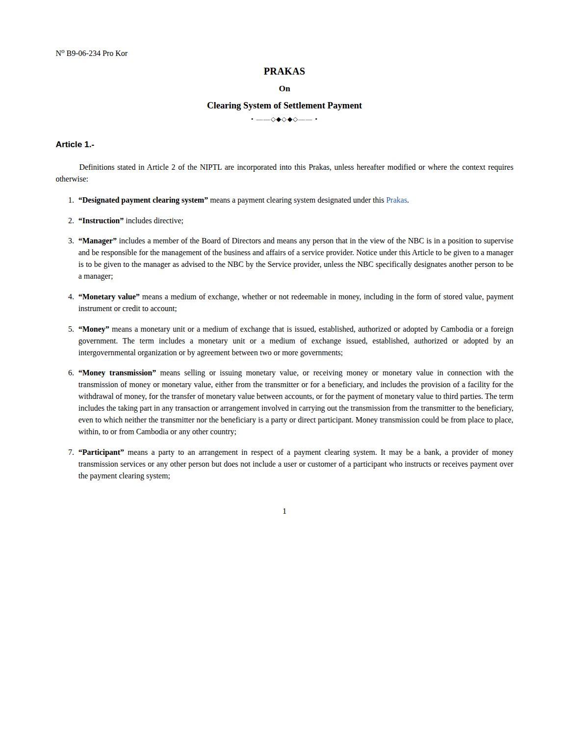No B9-06-234 Pro Kor
PRAKAS
On
Clearing System of Settlement Payment
• ——◇◆◇◆◇—— •
Article 1.-
Definitions stated in Article 2 of the NIPTL are incorporated into this Prakas, unless hereafter modified or where the context requires otherwise:
“Designated payment clearing system” means a payment clearing system designated under this Prakas.
“Instruction” includes directive;
“Manager” includes a member of the Board of Directors and means any person that in the view of the NBC is in a position to supervise and be responsible for the management of the business and affairs of a service provider. Notice under this Article to be given to a manager is to be given to the manager as advised to the NBC by the Service provider, unless the NBC specifically designates another person to be a manager;
“Monetary value” means a medium of exchange, whether or not redeemable in money, including in the form of stored value, payment instrument or credit to account;
“Money” means a monetary unit or a medium of exchange that is issued, established, authorized or adopted by Cambodia or a foreign government. The term includes a monetary unit or a medium of exchange issued, established, authorized or adopted by an intergovernmental organization or by agreement between two or more governments;
“Money transmission” means selling or issuing monetary value, or receiving money or monetary value in connection with the transmission of money or monetary value, either from the transmitter or for a beneficiary, and includes the provision of a facility for the withdrawal of money, for the transfer of monetary value between accounts, or for the payment of monetary value to third parties. The term includes the taking part in any transaction or arrangement involved in carrying out the transmission from the transmitter to the beneficiary, even to which neither the transmitter nor the beneficiary is a party or direct participant. Money transmission could be from place to place, within, to or from Cambodia or any other country;
“Participant” means a party to an arrangement in respect of a payment clearing system. It may be a bank, a provider of money transmission services or any other person but does not include a user or customer of a participant who instructs or receives payment over the payment clearing system;
1